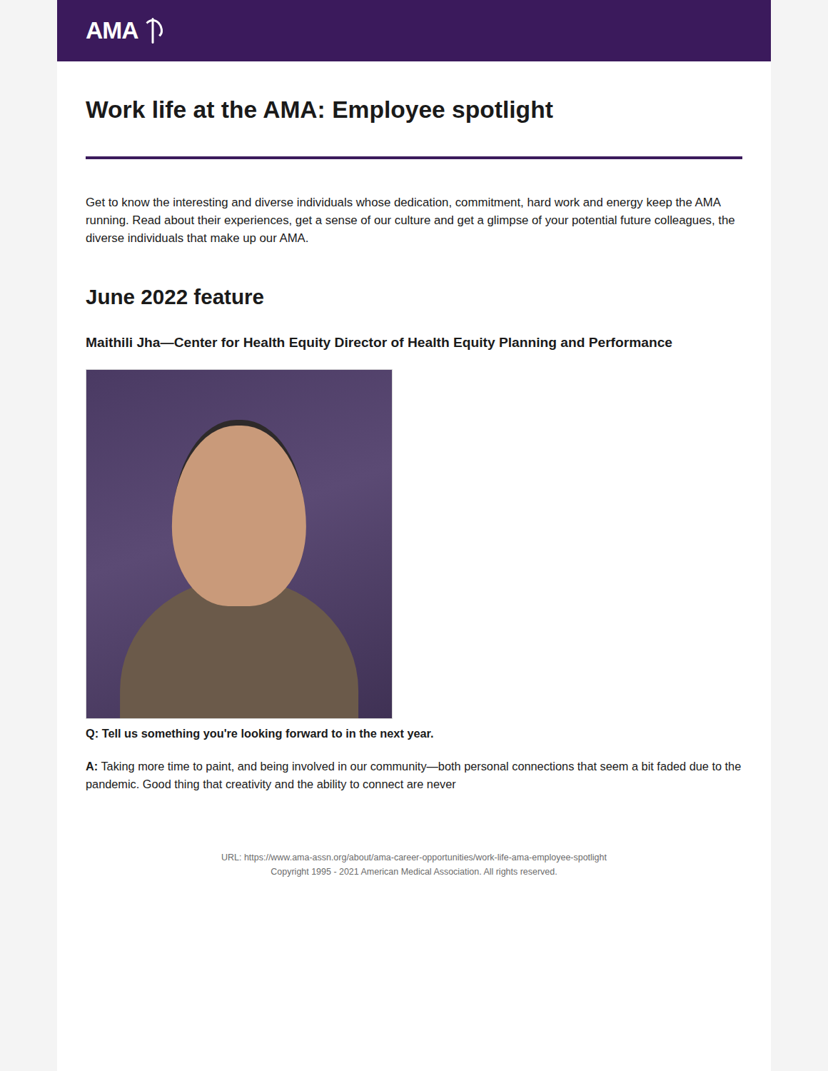AMA
Work life at the AMA: Employee spotlight
Get to know the interesting and diverse individuals whose dedication, commitment, hard work and energy keep the AMA running. Read about their experiences, get a sense of our culture and get a glimpse of your potential future colleagues, the diverse individuals that make up our AMA.
June 2022 feature
Maithili Jha—Center for Health Equity Director of Health Equity Planning and Performance
Q: Tell us something you're looking forward to in the next year.
A: Taking more time to paint, and being involved in our community—both personal connections that seem a bit faded due to the pandemic. Good thing that creativity and the ability to connect are never
URL: https://www.ama-assn.org/about/ama-career-opportunities/work-life-ama-employee-spotlight
Copyright 1995 - 2021 American Medical Association. All rights reserved.